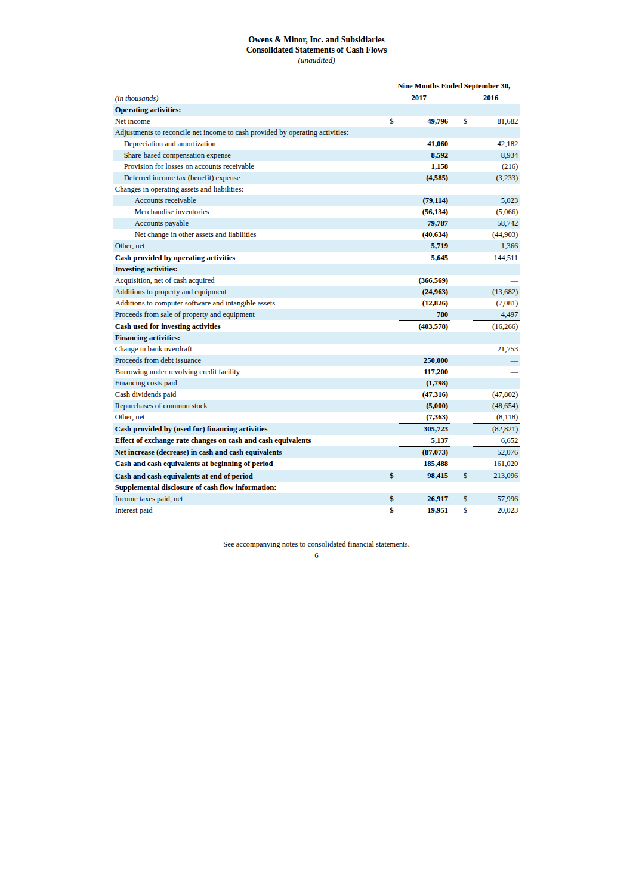Owens & Minor, Inc. and Subsidiaries
Consolidated Statements of Cash Flows
(unaudited)
| | | Nine Months Ended September 30, |
| (in thousands) | | 2017 | | 2016 |
| Operating activities: | | | | | | |
| Net income | | $ | 49,796 | | $ | 81,682 |
| Adjustments to reconcile net income to cash provided by operating activities: | | | | | | |
| Depreciation and amortization | | | 41,060 | | | 42,182 |
| Share-based compensation expense | | | 8,592 | | | 8,934 |
| Provision for losses on accounts receivable | | | 1,158 | | | (216) |
| Deferred income tax (benefit) expense | | | (4,585) | | | (3,233) |
| Changes in operating assets and liabilities: | | | | | | |
| Accounts receivable | | | (79,114) | | | 5,023 |
| Merchandise inventories | | | (56,134) | | | (5,066) |
| Accounts payable | | | 79,787 | | | 58,742 |
| Net change in other assets and liabilities | | | (40,634) | | | (44,903) |
| Other, net | | | 5,719 | | | 1,366 |
| Cash provided by operating activities | | | 5,645 | | | 144,511 |
| Investing activities: | | | | | | |
| Acquisition, net of cash acquired | | | (366,569) | | | — |
| Additions to property and equipment | | | (24,963) | | | (13,682) |
| Additions to computer software and intangible assets | | | (12,826) | | | (7,081) |
| Proceeds from sale of property and equipment | | | 780 | | | 4,497 |
| Cash used for investing activities | | | (403,578) | | | (16,266) |
| Financing activities: | | | | | | |
| Change in bank overdraft | | | — | | | 21,753 |
| Proceeds from debt issuance | | | 250,000 | | | — |
| Borrowing under revolving credit facility | | | 117,200 | | | — |
| Financing costs paid | | | (1,798) | | | — |
| Cash dividends paid | | | (47,316) | | | (47,802) |
| Repurchases of common stock | | | (5,000) | | | (48,654) |
| Other, net | | | (7,363) | | | (8,118) |
| Cash provided by (used for) financing activities | | | 305,723 | | | (82,821) |
| Effect of exchange rate changes on cash and cash equivalents | | | 5,137 | | | 6,652 |
| Net increase (decrease) in cash and cash equivalents | | | (87,073) | | | 52,076 |
| Cash and cash equivalents at beginning of period | | | 185,488 | | | 161,020 |
| Cash and cash equivalents at end of period | | $ | 98,415 | | $ | 213,096 |
| Supplemental disclosure of cash flow information: | | | | | | |
| Income taxes paid, net | | $ | 26,917 | | $ | 57,996 |
| Interest paid | | $ | 19,951 | | $ | 20,023 |
See accompanying notes to consolidated financial statements.
6